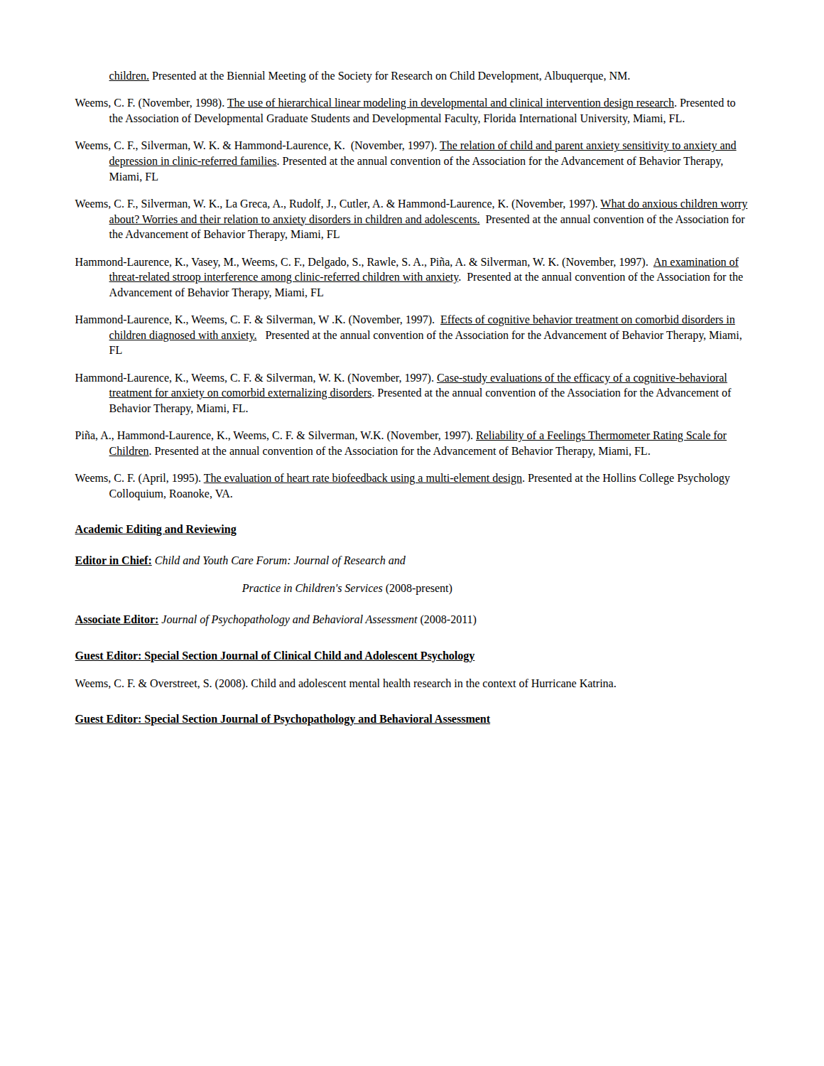children. Presented at the Biennial Meeting of the Society for Research on Child Development, Albuquerque, NM.
Weems, C. F. (November, 1998). The use of hierarchical linear modeling in developmental and clinical intervention design research. Presented to the Association of Developmental Graduate Students and Developmental Faculty, Florida International University, Miami, FL.
Weems, C. F., Silverman, W. K. & Hammond-Laurence, K. (November, 1997). The relation of child and parent anxiety sensitivity to anxiety and depression in clinic-referred families. Presented at the annual convention of the Association for the Advancement of Behavior Therapy, Miami, FL
Weems, C. F., Silverman, W. K., La Greca, A., Rudolf, J., Cutler, A. & Hammond-Laurence, K. (November, 1997). What do anxious children worry about? Worries and their relation to anxiety disorders in children and adolescents. Presented at the annual convention of the Association for the Advancement of Behavior Therapy, Miami, FL
Hammond-Laurence, K., Vasey, M., Weems, C. F., Delgado, S., Rawle, S. A., Piña, A. & Silverman, W. K. (November, 1997). An examination of threat-related stroop interference among clinic-referred children with anxiety. Presented at the annual convention of the Association for the Advancement of Behavior Therapy, Miami, FL
Hammond-Laurence, K., Weems, C. F. & Silverman, W .K. (November, 1997). Effects of cognitive behavior treatment on comorbid disorders in children diagnosed with anxiety. Presented at the annual convention of the Association for the Advancement of Behavior Therapy, Miami, FL
Hammond-Laurence, K., Weems, C. F. & Silverman, W. K. (November, 1997). Case-study evaluations of the efficacy of a cognitive-behavioral treatment for anxiety on comorbid externalizing disorders. Presented at the annual convention of the Association for the Advancement of Behavior Therapy, Miami, FL.
Piña, A., Hammond-Laurence, K., Weems, C. F. & Silverman, W.K. (November, 1997). Reliability of a Feelings Thermometer Rating Scale for Children. Presented at the annual convention of the Association for the Advancement of Behavior Therapy, Miami, FL.
Weems, C. F. (April, 1995). The evaluation of heart rate biofeedback using a multi-element design. Presented at the Hollins College Psychology Colloquium, Roanoke, VA.
Academic Editing and Reviewing
Editor in Chief: Child and Youth Care Forum: Journal of Research and
Practice in Children's Services (2008-present)
Associate Editor: Journal of Psychopathology and Behavioral Assessment (2008-2011)
Guest Editor: Special Section Journal of Clinical Child and Adolescent Psychology
Weems, C. F. & Overstreet, S. (2008). Child and adolescent mental health research in the context of Hurricane Katrina.
Guest Editor: Special Section Journal of Psychopathology and Behavioral Assessment